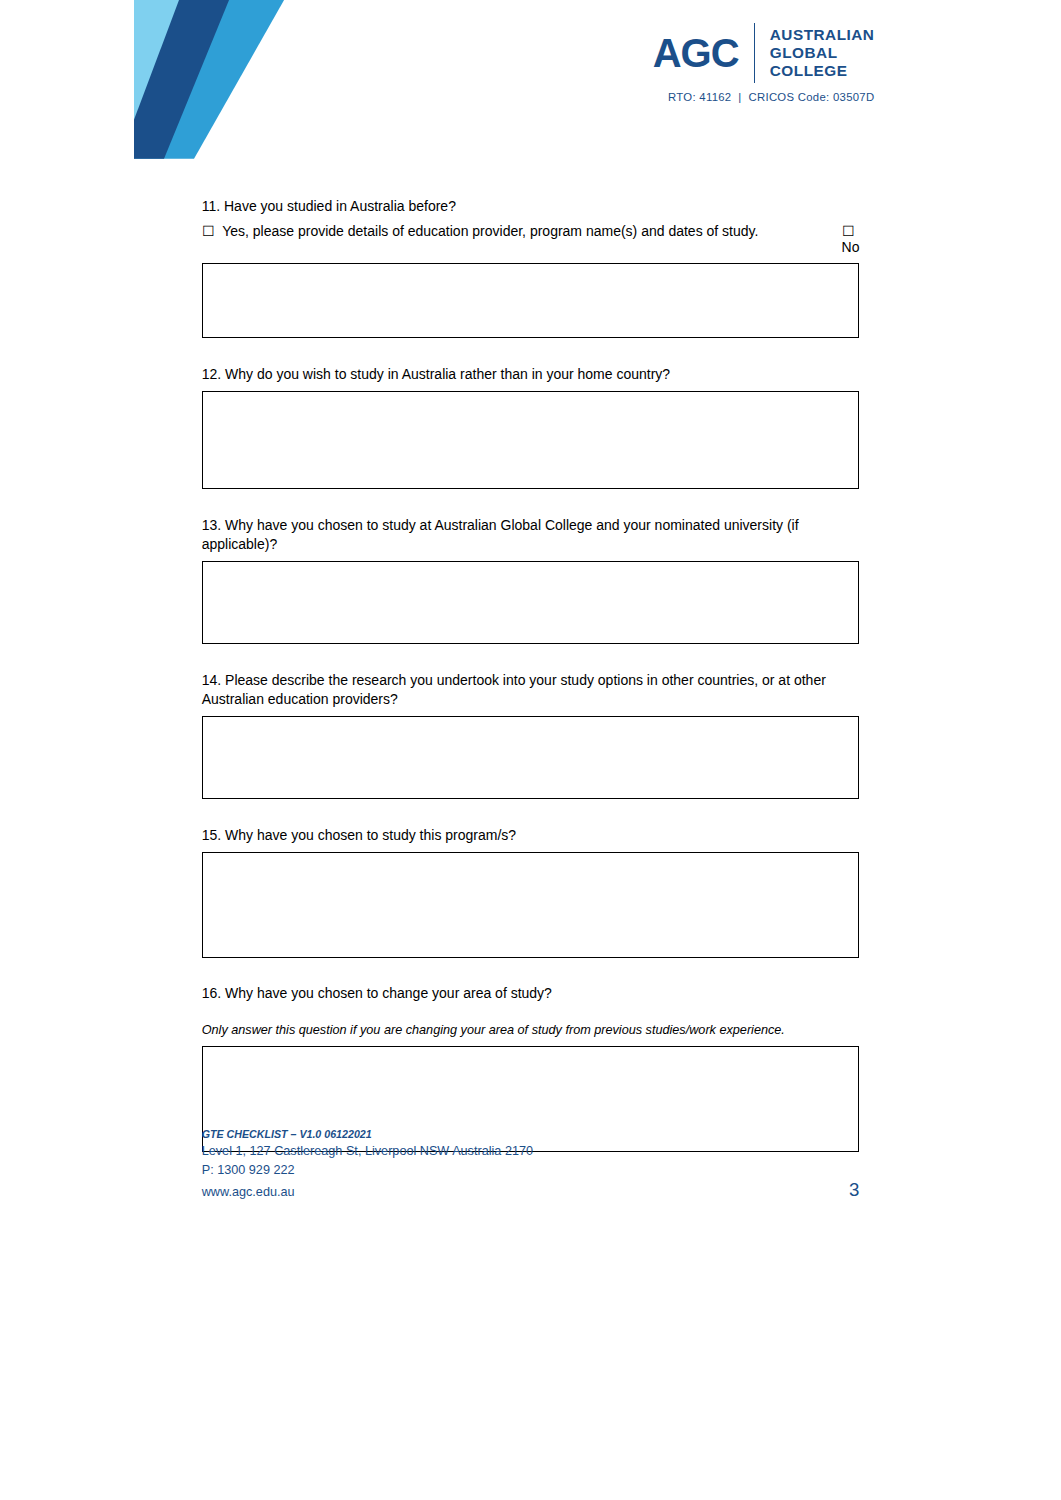AGC
AUSTRALIAN
GLOBAL
COLLEGE
RTO: 41162 | CRICOS Code: 03507D
11. Have you studied in Australia before?
☐ Yes, please provide details of education provider, program name(s) and dates of study. ☐ No
12. Why do you wish to study in Australia rather than in your home country?
13. Why have you chosen to study at Australian Global College and your nominated university (if applicable)?
14. Please describe the research you undertook into your study options in other countries, or at other Australian education providers?
15. Why have you chosen to study this program/s?
16. Why have you chosen to change your area of study?
Only answer this question if you are changing your area of study from previous studies/work experience.
GTE CHECKLIST – V1.0 06122021
Level 1, 127 Castlereagh St, Liverpool NSW Australia 2170
P: 1300 929 222
www.agc.edu.au
3